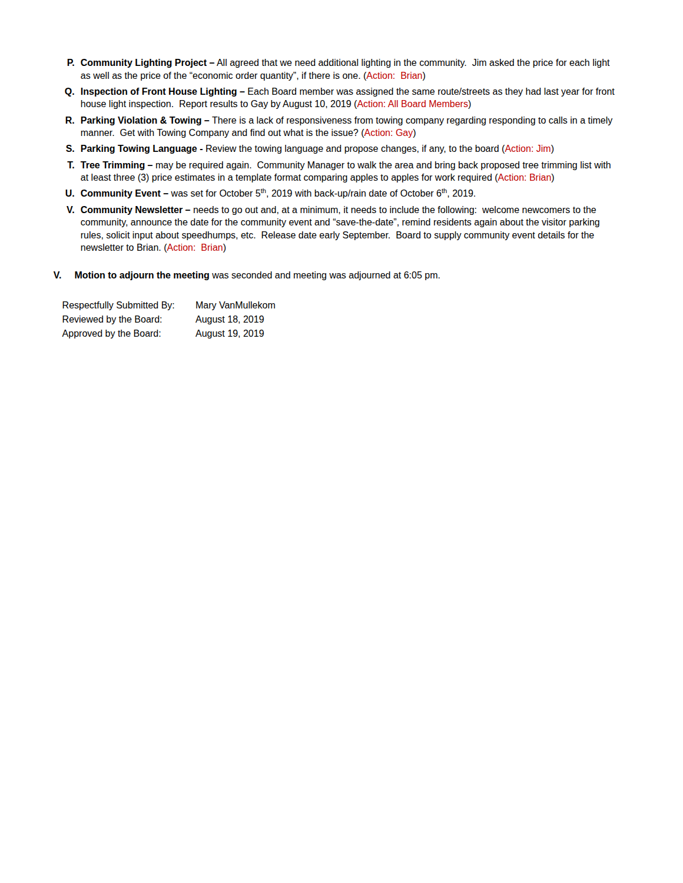Community Lighting Project – All agreed that we need additional lighting in the community. Jim asked the price for each light as well as the price of the “economic order quantity”, if there is one. (Action: Brian)
Inspection of Front House Lighting – Each Board member was assigned the same route/streets as they had last year for front house light inspection. Report results to Gay by August 10, 2019 (Action: All Board Members)
Parking Violation & Towing – There is a lack of responsiveness from towing company regarding responding to calls in a timely manner. Get with Towing Company and find out what is the issue? (Action: Gay)
Parking Towing Language - Review the towing language and propose changes, if any, to the board (Action: Jim)
Tree Trimming – may be required again. Community Manager to walk the area and bring back proposed tree trimming list with at least three (3) price estimates in a template format comparing apples to apples for work required (Action: Brian)
Community Event – was set for October 5th, 2019 with back-up/rain date of October 6th, 2019.
Community Newsletter – needs to go out and, at a minimum, it needs to include the following: welcome newcomers to the community, announce the date for the community event and “save-the-date”, remind residents again about the visitor parking rules, solicit input about speedhumps, etc. Release date early September. Board to supply community event details for the newsletter to Brian. (Action: Brian)
Motion to adjourn the meeting was seconded and meeting was adjourned at 6:05 pm.
| Respectfully Submitted By: | Mary VanMullekom |
| Reviewed by the Board: | August 18, 2019 |
| Approved by the Board: | August 19, 2019 |